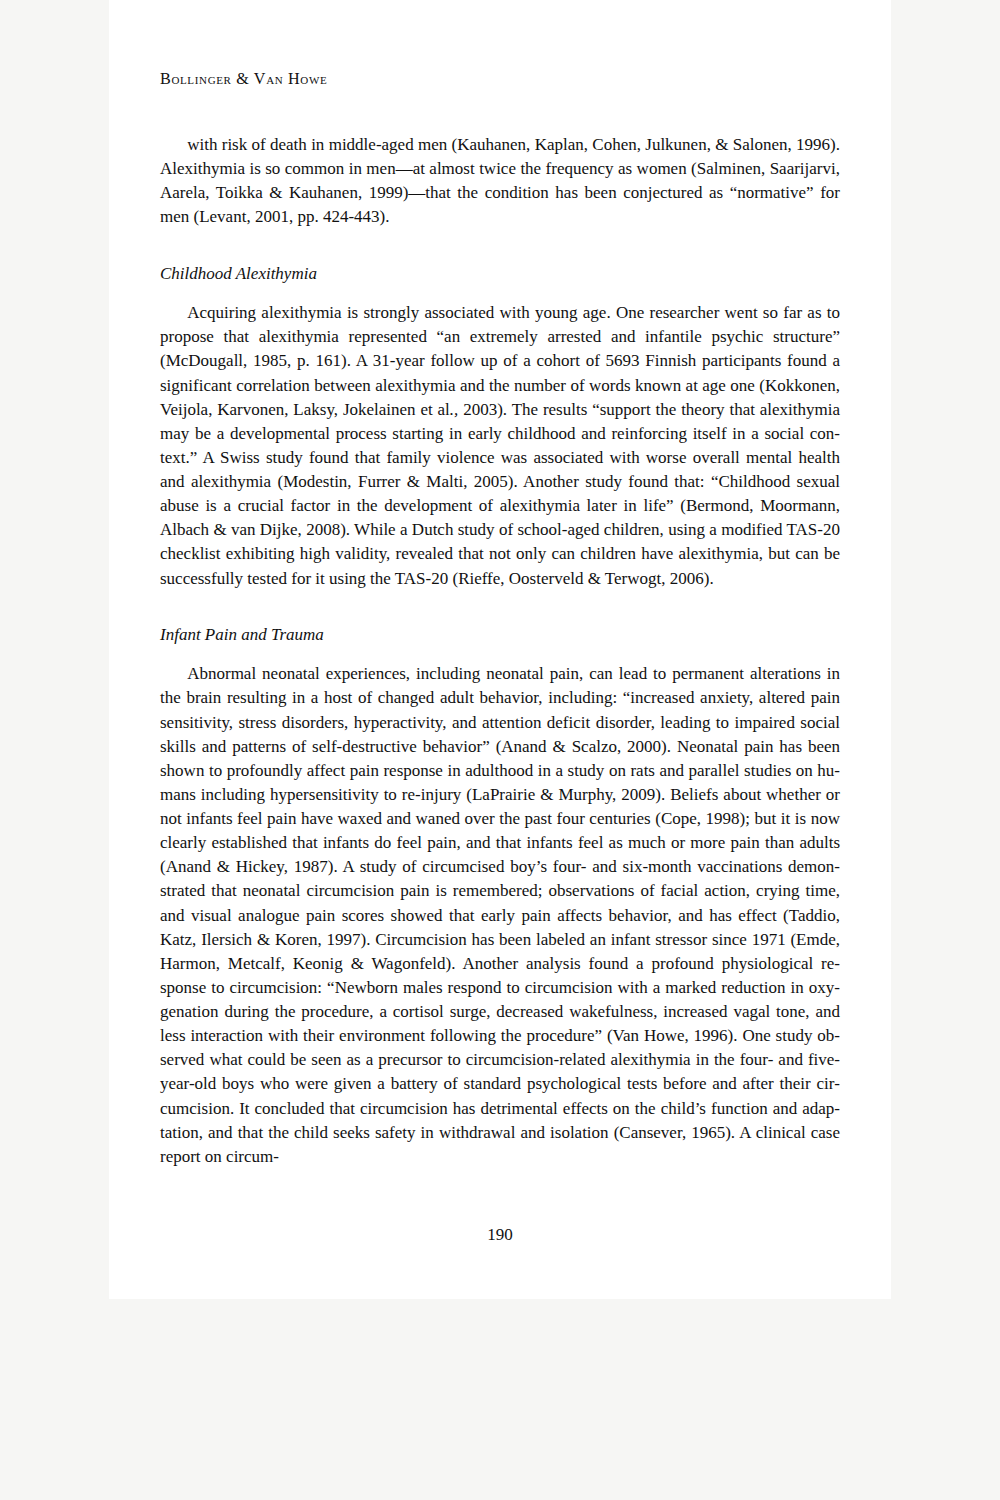Bollinger & Van Howe
with risk of death in middle-aged men (Kauhanen, Kaplan, Cohen, Julkunen, & Salonen, 1996). Alexithymia is so common in men—at almost twice the frequency as women (Salminen, Saarijarvi, Aarela, Toikka & Kauhanen, 1999)—that the condition has been conjectured as “normative” for men (Levant, 2001, pp. 424-443).
Childhood Alexithymia
Acquiring alexithymia is strongly associated with young age. One researcher went so far as to propose that alexithymia represented “an extremely arrested and infantile psychic structure” (McDougall, 1985, p. 161). A 31-year follow up of a cohort of 5693 Finnish participants found a significant correlation between alexithymia and the number of words known at age one (Kokkonen, Veijola, Karvonen, Laksy, Jokelainen et al., 2003). The results “support the theory that alexithymia may be a developmental process starting in early childhood and reinforcing itself in a social context.” A Swiss study found that family violence was associated with worse overall mental health and alexithymia (Modestin, Furrer & Malti, 2005). Another study found that: “Childhood sexual abuse is a crucial factor in the development of alexithymia later in life” (Bermond, Moormann, Albach & van Dijke, 2008). While a Dutch study of school-aged children, using a modified TAS-20 checklist exhibiting high validity, revealed that not only can children have alexithymia, but can be successfully tested for it using the TAS-20 (Rieffe, Oosterveld & Terwogt, 2006).
Infant Pain and Trauma
Abnormal neonatal experiences, including neonatal pain, can lead to permanent alterations in the brain resulting in a host of changed adult behavior, including: “increased anxiety, altered pain sensitivity, stress disorders, hyperactivity, and attention deficit disorder, leading to impaired social skills and patterns of self-destructive behavior” (Anand & Scalzo, 2000). Neonatal pain has been shown to profoundly affect pain response in adulthood in a study on rats and parallel studies on humans including hypersensitivity to re-injury (LaPrairie & Murphy, 2009). Beliefs about whether or not infants feel pain have waxed and waned over the past four centuries (Cope, 1998); but it is now clearly established that infants do feel pain, and that infants feel as much or more pain than adults (Anand & Hickey, 1987). A study of circumcised boy’s four- and six-month vaccinations demonstrated that neonatal circumcision pain is remembered; observations of facial action, crying time, and visual analogue pain scores showed that early pain affects behavior, and has effect (Taddio, Katz, Ilersich & Koren, 1997). Circumcision has been labeled an infant stressor since 1971 (Emde, Harmon, Metcalf, Keonig & Wagonfeld). Another analysis found a profound physiological response to circumcision: “Newborn males respond to circumcision with a marked reduction in oxygenation during the procedure, a cortisol surge, decreased wakefulness, increased vagal tone, and less interaction with their environment following the procedure” (Van Howe, 1996). One study observed what could be seen as a precursor to circumcision-related alexithymia in the four- and five-year-old boys who were given a battery of standard psychological tests before and after their circumcision. It concluded that circumcision has detrimental effects on the child’s function and adaptation, and that the child seeks safety in withdrawal and isolation (Cansever, 1965). A clinical case report on circum-
190